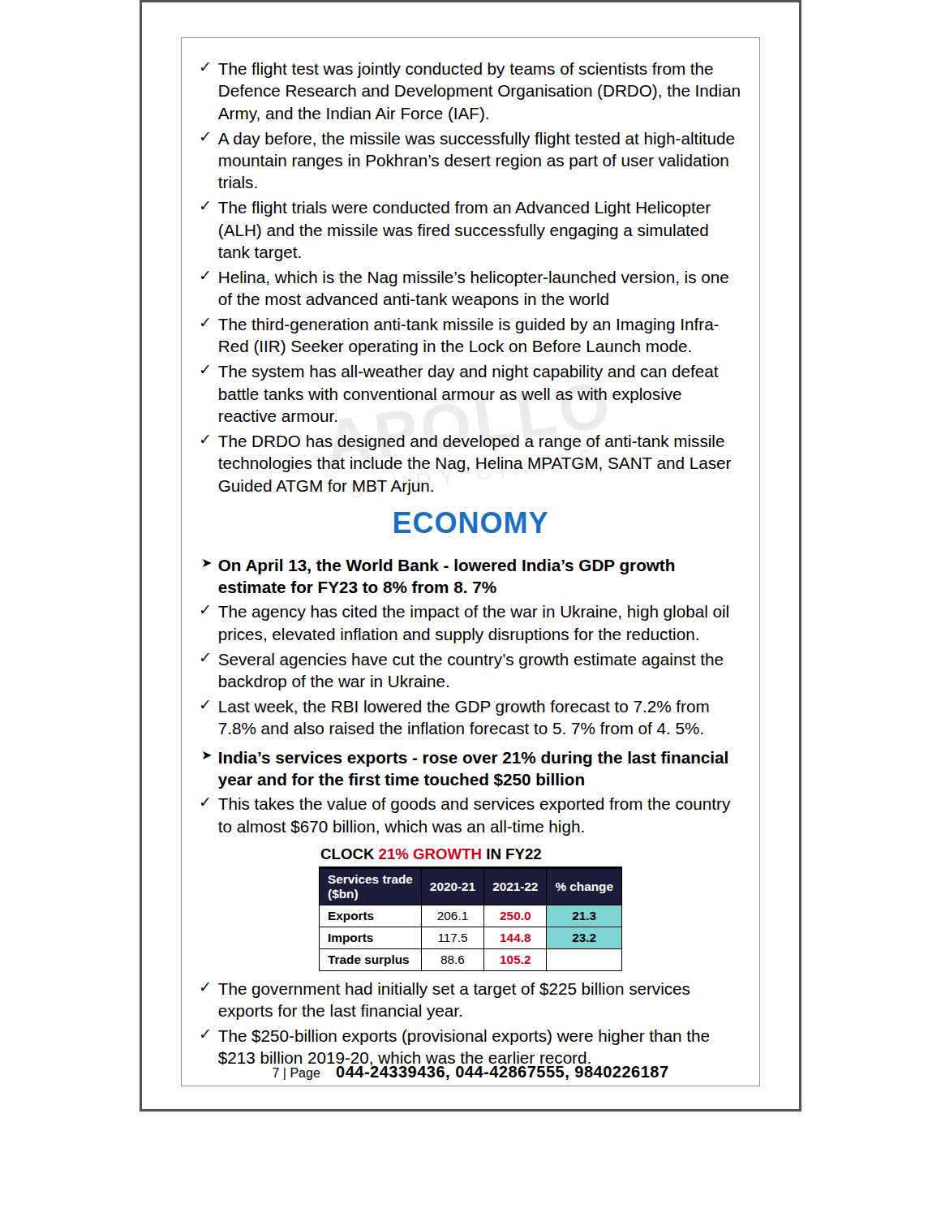APOLLOSTUDY CIRCLE
The flight test was jointly conducted by teams of scientists from the Defence Research and Development Organisation (DRDO), the Indian Army, and the Indian Air Force (IAF).
A day before, the missile was successfully flight tested at high-altitude mountain ranges in Pokhran’s desert region as part of user validation trials.
The flight trials were conducted from an Advanced Light Helicopter (ALH) and the missile was fired successfully engaging a simulated tank target.
Helina, which is the Nag missile’s helicopter-launched version, is one of the most advanced anti-tank weapons in the world
The third-generation anti-tank missile is guided by an Imaging Infra-Red (IIR) Seeker operating in the Lock on Before Launch mode.
The system has all-weather day and night capability and can defeat battle tanks with conventional armour as well as with explosive reactive armour.
The DRDO has designed and developed a range of anti-tank missile technologies that include the Nag, Helina MPATGM, SANT and Laser Guided ATGM for MBT Arjun.
ECONOMY
On April 13, the World Bank - lowered India’s GDP growth estimate for FY23 to 8% from 8. 7%
The agency has cited the impact of the war in Ukraine, high global oil prices, elevated inflation and supply disruptions for the reduction.
Several agencies have cut the country’s growth estimate against the backdrop of the war in Ukraine.
Last week, the RBI lowered the GDP growth forecast to 7.2% from 7.8% and also raised the inflation forecast to 5. 7% from of 4. 5%.
India’s services exports - rose over 21% during the last financial year and for the first time touched $250 billion
This takes the value of goods and services exported from the country to almost $670 billion, which was an all-time high.
CLOCK 21% GROWTH IN FY22
| Services trade ($bn) | 2020-21 | 2021-22 | % change |
| --- | --- | --- | --- |
| Exports | 206.1 | 250.0 | 21.3 |
| Imports | 117.5 | 144.8 | 23.2 |
| Trade surplus | 88.6 | 105.2 | |
The government had initially set a target of $225 billion services exports for the last financial year.
The $250-billion exports (provisional exports) were higher than the $213 billion 2019-20, which was the earlier record.
7 | Page 044-24339436, 044-42867555, 9840226187